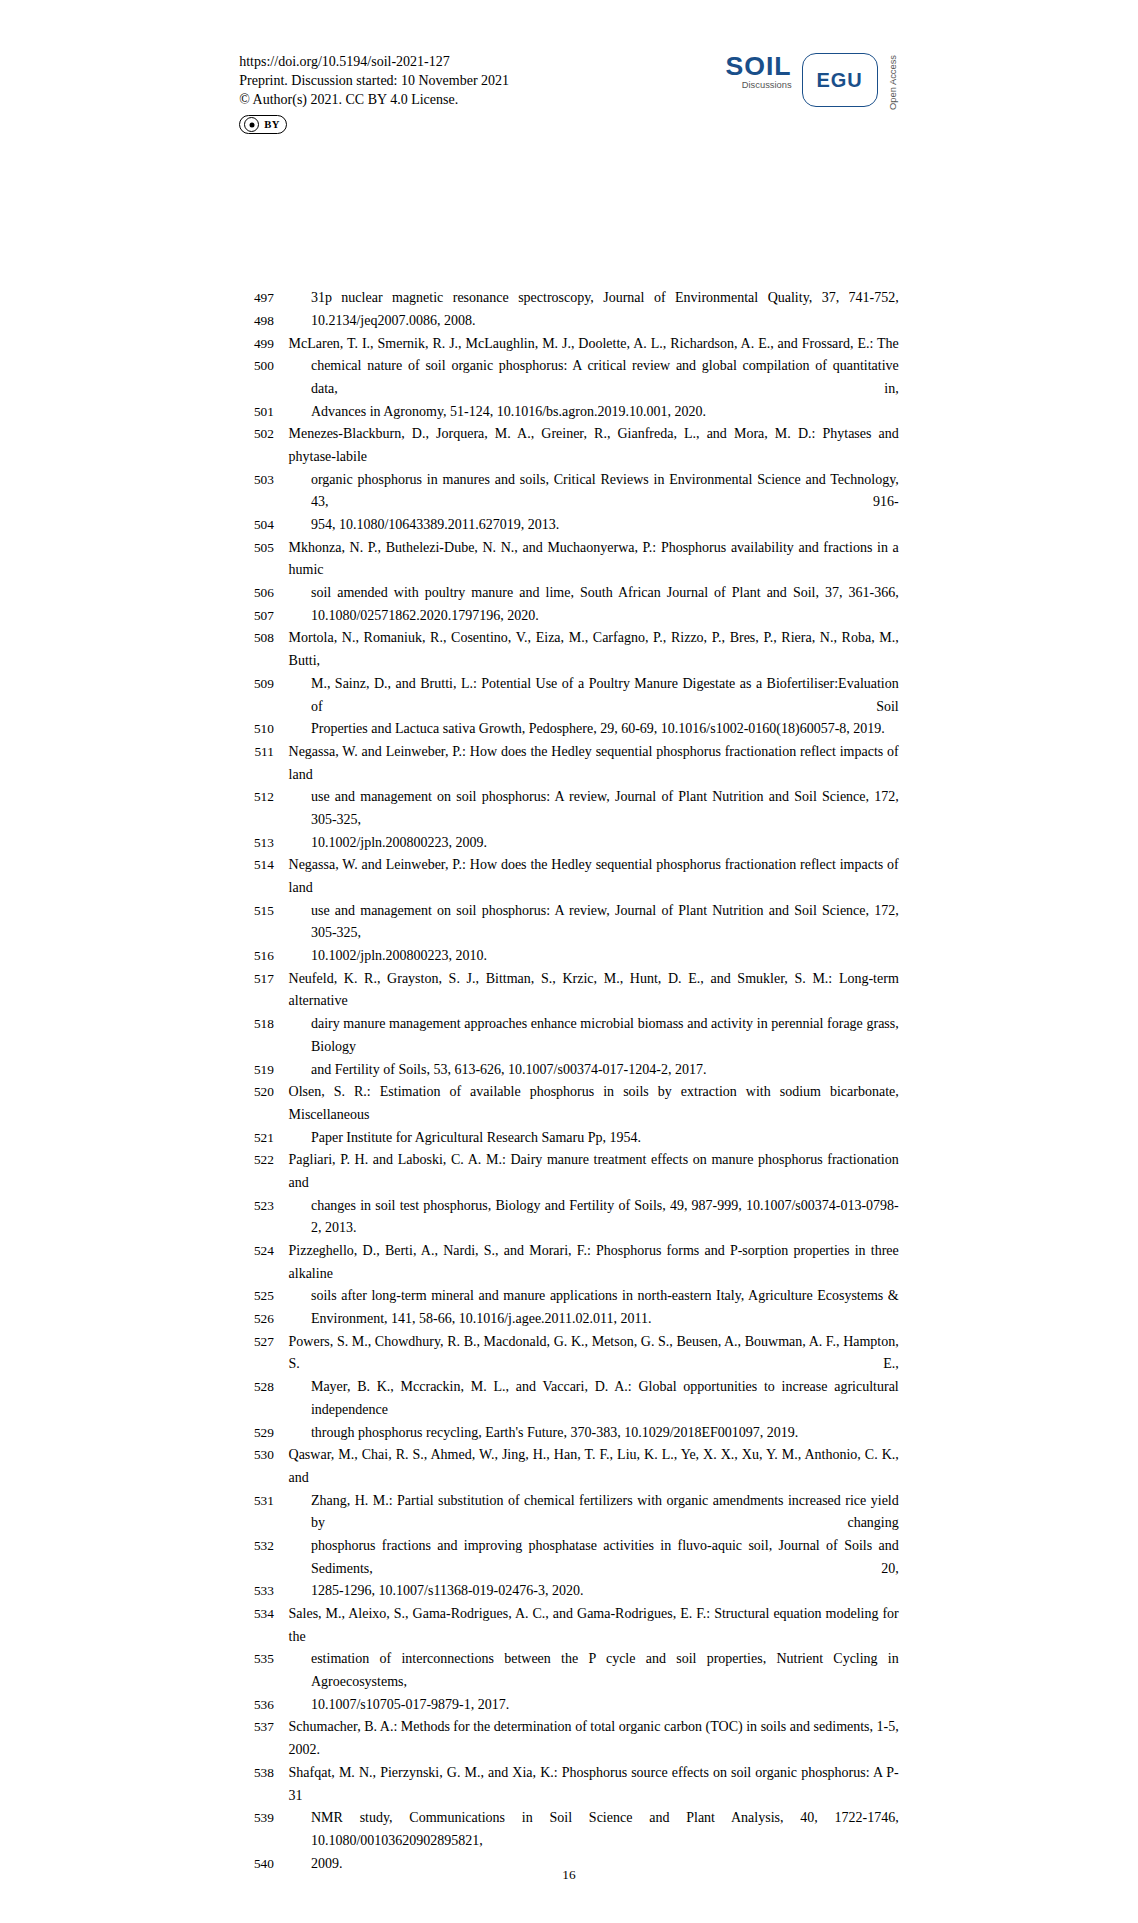https://doi.org/10.5194/soil-2021-127
Preprint. Discussion started: 10 November 2021
© Author(s) 2021. CC BY 4.0 License.
BY
SOIL
Discussions
EGU
Open Access
49731p nuclear magnetic resonance spectroscopy, Journal of Environmental Quality, 37, 741-752,
49810.2134/jeq2007.0086, 2008.
499 McLaren, T. I., Smernik, R. J., McLaughlin, M. J., Doolette, A. L., Richardson, A. E., and Frossard, E.: The
500 chemical nature of soil organic phosphorus: A critical review and global compilation of quantitative data, in,
501 Advances in Agronomy, 51-124, 10.1016/bs.agron.2019.10.001, 2020.
502 Menezes-Blackburn, D., Jorquera, M. A., Greiner, R., Gianfreda, L., and Mora, M. D.: Phytases and phytase-labile
503 organic phosphorus in manures and soils, Critical Reviews in Environmental Science and Technology, 43, 916-
504954, 10.1080/10643389.2011.627019, 2013.
505 Mkhonza, N. P., Buthelezi-Dube, N. N., and Muchaonyerwa, P.: Phosphorus availability and fractions in a humic
506 soil amended with poultry manure and lime, South African Journal of Plant and Soil, 37, 361-366,
50710.1080/02571862.2020.1797196, 2020.
508 Mortola, N., Romaniuk, R., Cosentino, V., Eiza, M., Carfagno, P., Rizzo, P., Bres, P., Riera, N., Roba, M., Butti,
509 M., Sainz, D., and Brutti, L.: Potential Use of a Poultry Manure Digestate as a Biofertiliser:Evaluation of Soil
510 Properties and Lactuca sativa Growth, Pedosphere, 29, 60-69, 10.1016/s1002-0160(18)60057-8, 2019.
511 Negassa, W. and Leinweber, P.: How does the Hedley sequential phosphorus fractionation reflect impacts of land
512 use and management on soil phosphorus: A review, Journal of Plant Nutrition and Soil Science, 172, 305-325,
51310.1002/jpln.200800223, 2009.
514 Negassa, W. and Leinweber, P.: How does the Hedley sequential phosphorus fractionation reflect impacts of land
515 use and management on soil phosphorus: A review, Journal of Plant Nutrition and Soil Science, 172, 305-325,
51610.1002/jpln.200800223, 2010.
517 Neufeld, K. R., Grayston, S. J., Bittman, S., Krzic, M., Hunt, D. E., and Smukler, S. M.: Long-term alternative
518 dairy manure management approaches enhance microbial biomass and activity in perennial forage grass, Biology
519 and Fertility of Soils, 53, 613-626, 10.1007/s00374-017-1204-2, 2017.
520 Olsen, S. R.: Estimation of available phosphorus in soils by extraction with sodium bicarbonate, Miscellaneous
521 Paper Institute for Agricultural Research Samaru Pp, 1954.
522 Pagliari, P. H. and Laboski, C. A. M.: Dairy manure treatment effects on manure phosphorus fractionation and
523 changes in soil test phosphorus, Biology and Fertility of Soils, 49, 987-999, 10.1007/s00374-013-0798-2, 2013.
524 Pizzeghello, D., Berti, A., Nardi, S., and Morari, F.: Phosphorus forms and P-sorption properties in three alkaline
525 soils after long-term mineral and manure applications in north-eastern Italy, Agriculture Ecosystems &
526 Environment, 141, 58-66, 10.1016/j.agee.2011.02.011, 2011.
527 Powers, S. M., Chowdhury, R. B., Macdonald, G. K., Metson, G. S., Beusen, A., Bouwman, A. F., Hampton, S. E.,
528 Mayer, B. K., Mccrackin, M. L., and Vaccari, D. A.: Global opportunities to increase agricultural independence
529 through phosphorus recycling, Earth's Future, 370-383, 10.1029/2018EF001097, 2019.
530 Qaswar, M., Chai, R. S., Ahmed, W., Jing, H., Han, T. F., Liu, K. L., Ye, X. X., Xu, Y. M., Anthonio, C. K., and
531 Zhang, H. M.: Partial substitution of chemical fertilizers with organic amendments increased rice yield by changing
532 phosphorus fractions and improving phosphatase activities in fluvo-aquic soil, Journal of Soils and Sediments, 20,
5331285-1296, 10.1007/s11368-019-02476-3, 2020.
534 Sales, M., Aleixo, S., Gama-Rodrigues, A. C., and Gama-Rodrigues, E. F.: Structural equation modeling for the
535 estimation of interconnections between the P cycle and soil properties, Nutrient Cycling in Agroecosystems,
53610.1007/s10705-017-9879-1, 2017.
537 Schumacher, B. A.: Methods for the determination of total organic carbon (TOC) in soils and sediments, 1-5, 2002.
538 Shafqat, M. N., Pierzynski, G. M., and Xia, K.: Phosphorus source effects on soil organic phosphorus: A P-31
539 NMR study, Communications in Soil Science and Plant Analysis, 40, 1722-1746, 10.1080/00103620902895821,
5402009.
16